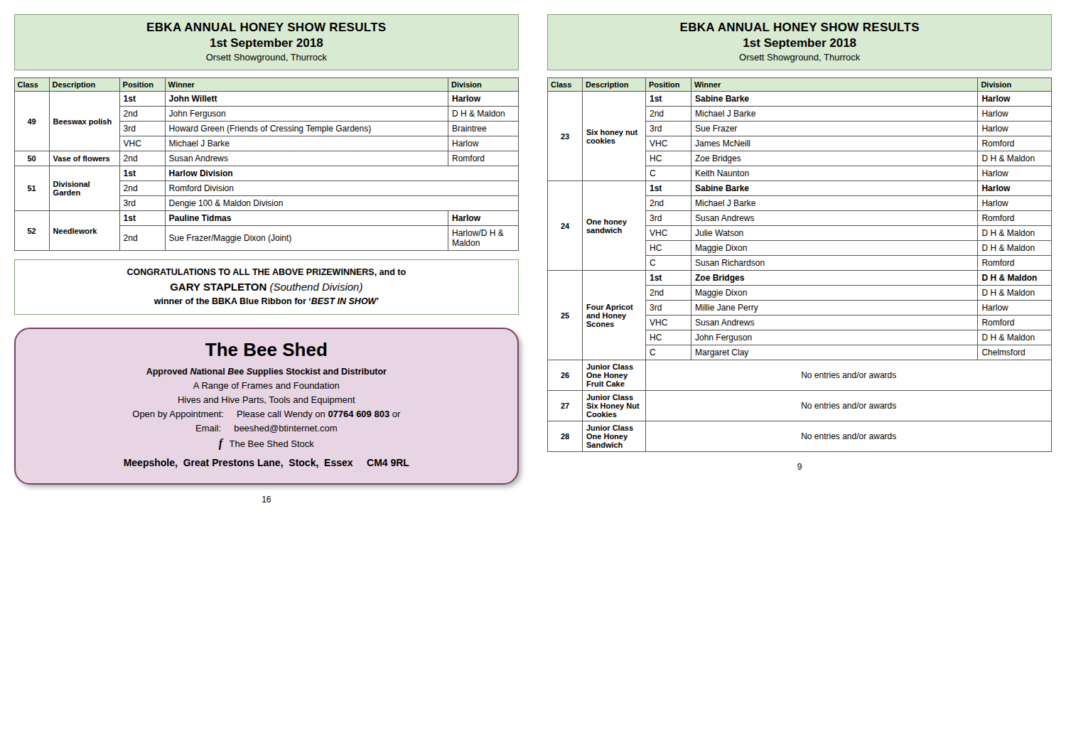EBKA ANNUAL HONEY SHOW RESULTS
1st September 2018
Orsett Showground, Thurrock
| Class | Description | Position | Winner | Division |
| --- | --- | --- | --- | --- |
| 49 | Beeswax polish | 1st | John Willett | Harlow |
| 2nd | John Ferguson | D H & Maldon |
| 3rd | Howard Green (Friends of Cressing Temple Gardens) | Braintree |
| VHC | Michael J Barke | Harlow |
| 50 | Vase of flowers | 2nd | Susan Andrews | Romford |
| 51 | Divisional Garden | 1st | Harlow Division |
| 2nd | Romford Division |
| 3rd | Dengie 100 & Maldon Division |
| 52 | Needlework | 1st | Pauline Tidmas | Harlow |
| 2nd | Sue Frazer/Maggie Dixon (Joint) | Harlow/D H & Maldon |
CONGRATULATIONS TO ALL THE ABOVE PRIZEWINNERS, and to
GARY STAPLETON (Southend Division)
winner of the BBKA Blue Ribbon for ‘BEST IN SHOW’
The Bee Shed
Approved National Bee Supplies Stockist and Distributor
A Range of Frames and Foundation
Hives and Hive Parts, Tools and Equipment
Open by Appointment: Please call Wendy on 07764 609 803 or
Email: beeshed@btinternet.com
f The Bee Shed Stock
Meepshole, Great Prestons Lane, Stock, Essex CM4 9RL
16
EBKA ANNUAL HONEY SHOW RESULTS
1st September 2018
Orsett Showground, Thurrock
| Class | Description | Position | Winner | Division |
| --- | --- | --- | --- | --- |
| 23 | Six honey nut cookies | 1st | Sabine Barke | Harlow |
| 2nd | Michael J Barke | Harlow |
| 3rd | Sue Frazer | Harlow |
| VHC | James McNeill | Romford |
| HC | Zoe Bridges | D H & Maldon |
| C | Keith Naunton | Harlow |
| 24 | One honey sandwich | 1st | Sabine Barke | Harlow |
| 2nd | Michael J Barke | Harlow |
| 3rd | Susan Andrews | Romford |
| VHC | Julie Watson | D H & Maldon |
| HC | Maggie Dixon | D H & Maldon |
| C | Susan Richardson | Romford |
| 25 | Four Apricot and Honey Scones | 1st | Zoe Bridges | D H & Maldon |
| 2nd | Maggie Dixon | D H & Maldon |
| 3rd | Millie Jane Perry | Harlow |
| VHC | Susan Andrews | Romford |
| HC | John Ferguson | D H & Maldon |
| C | Margaret Clay | Chelmsford |
| 26 | Junior Class One Honey Fruit Cake | No entries and/or awards |
| 27 | Junior Class Six Honey Nut Cookies | No entries and/or awards |
| 28 | Junior Class One Honey Sandwich | No entries and/or awards |
9